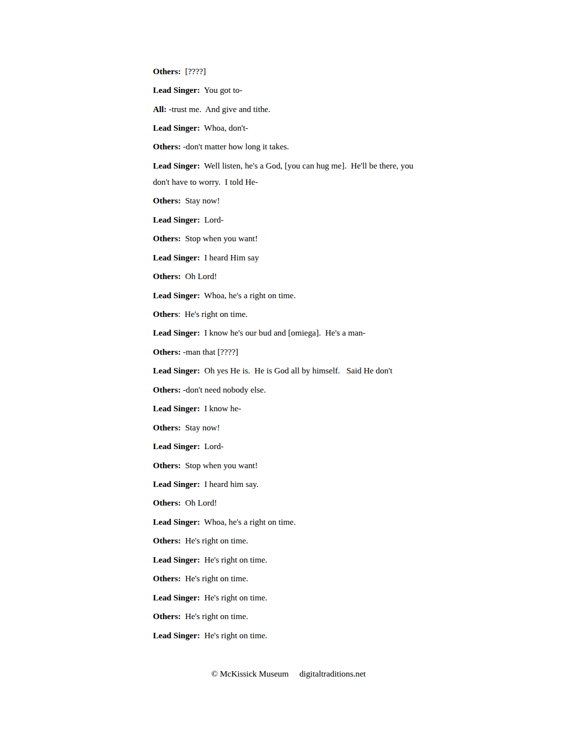Others: [????]
Lead Singer: You got to-
All: -trust me. And give and tithe.
Lead Singer: Whoa, don't-
Others: -don't matter how long it takes.
Lead Singer: Well listen, he's a God, [you can hug me]. He'll be there, you don't have to worry. I told He-
Others: Stay now!
Lead Singer: Lord-
Others: Stop when you want!
Lead Singer: I heard Him say
Others: Oh Lord!
Lead Singer: Whoa, he's a right on time.
Others: He's right on time.
Lead Singer: I know he's our bud and [omiega]. He's a man-
Others: -man that [????]
Lead Singer: Oh yes He is. He is God all by himself. Said He don't
Others: -don't need nobody else.
Lead Singer: I know he-
Others: Stay now!
Lead Singer: Lord-
Others: Stop when you want!
Lead Singer: I heard him say.
Others: Oh Lord!
Lead Singer: Whoa, he's a right on time.
Others: He's right on time.
Lead Singer: He's right on time.
Others: He's right on time.
Lead Singer: He's right on time.
Others: He's right on time.
Lead Singer: He's right on time.
© McKissick Museum digitaltraditions.net